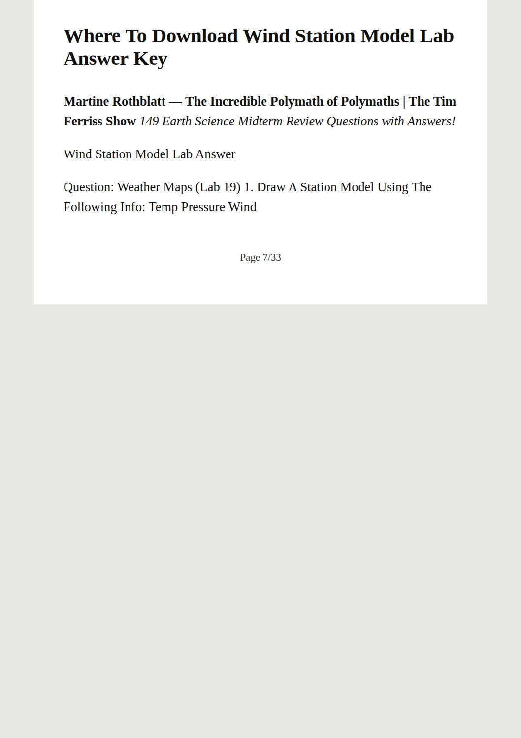Where To Download Wind Station Model Lab Answer Key
Martine Rothblatt — The Incredible Polymath of Polymaths | The Tim Ferriss Show 149 Earth Science Midterm Review Questions with Answers!
Wind Station Model Lab Answer
Question: Weather Maps (Lab 19) 1. Draw A Station Model Using The Following Info: Temp Pressure Wind
Page 7/33